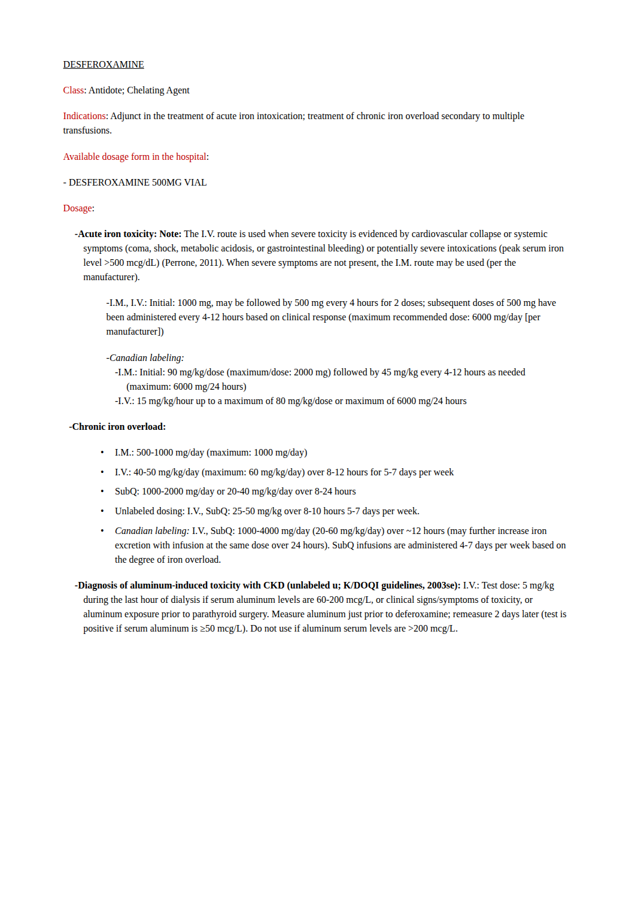DESFEROXAMINE
Class: Antidote; Chelating Agent
Indications: Adjunct in the treatment of acute iron intoxication; treatment of chronic iron overload secondary to multiple transfusions.
Available dosage form in the hospital:
- DESFEROXAMINE 500MG VIAL
Dosage:
-Acute iron toxicity: Note: The I.V. route is used when severe toxicity is evidenced by cardiovascular collapse or systemic symptoms (coma, shock, metabolic acidosis, or gastrointestinal bleeding) or potentially severe intoxications (peak serum iron level >500 mcg/dL) (Perrone, 2011). When severe symptoms are not present, the I.M. route may be used (per the manufacturer).
-I.M., I.V.: Initial: 1000 mg, may be followed by 500 mg every 4 hours for 2 doses; subsequent doses of 500 mg have been administered every 4-12 hours based on clinical response (maximum recommended dose: 6000 mg/day [per manufacturer])
-Canadian labeling:
-I.M.: Initial: 90 mg/kg/dose (maximum/dose: 2000 mg) followed by 45 mg/kg every 4-12 hours as needed (maximum: 6000 mg/24 hours)
-I.V.: 15 mg/kg/hour up to a maximum of 80 mg/kg/dose or maximum of 6000 mg/24 hours
-Chronic iron overload:
I.M.: 500-1000 mg/day (maximum: 1000 mg/day)
I.V.: 40-50 mg/kg/day (maximum: 60 mg/kg/day) over 8-12 hours for 5-7 days per week
SubQ: 1000-2000 mg/day or 20-40 mg/kg/day over 8-24 hours
Unlabeled dosing: I.V., SubQ: 25-50 mg/kg over 8-10 hours 5-7 days per week.
Canadian labeling: I.V., SubQ: 1000-4000 mg/day (20-60 mg/kg/day) over ~12 hours (may further increase iron excretion with infusion at the same dose over 24 hours). SubQ infusions are administered 4-7 days per week based on the degree of iron overload.
-Diagnosis of aluminum-induced toxicity with CKD (unlabeled u; K/DOQI guidelines, 2003se): I.V.: Test dose: 5 mg/kg during the last hour of dialysis if serum aluminum levels are 60-200 mcg/L, or clinical signs/symptoms of toxicity, or aluminum exposure prior to parathyroid surgery. Measure aluminum just prior to deferoxamine; remeasure 2 days later (test is positive if serum aluminum is ≥50 mcg/L). Do not use if aluminum serum levels are >200 mcg/L.